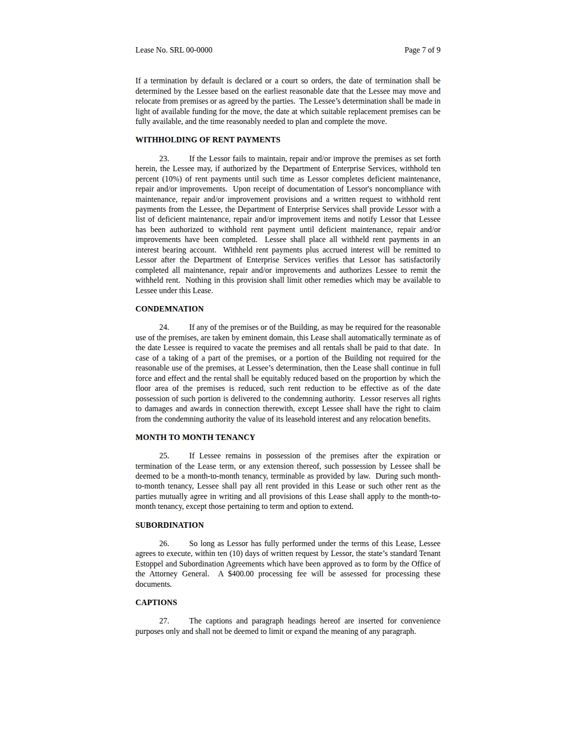Lease No. SRL 00-0000
Page 7 of 9
If a termination by default is declared or a court so orders, the date of termination shall be determined by the Lessee based on the earliest reasonable date that the Lessee may move and relocate from premises or as agreed by the parties. The Lessee’s determination shall be made in light of available funding for the move, the date at which suitable replacement premises can be fully available, and the time reasonably needed to plan and complete the move.
Withholding of Rent Payments
23. If the Lessor fails to maintain, repair and/or improve the premises as set forth herein, the Lessee may, if authorized by the Department of Enterprise Services, withhold ten percent (10%) of rent payments until such time as Lessor completes deficient maintenance, repair and/or improvements. Upon receipt of documentation of Lessor's noncompliance with maintenance, repair and/or improvement provisions and a written request to withhold rent payments from the Lessee, the Department of Enterprise Services shall provide Lessor with a list of deficient maintenance, repair and/or improvement items and notify Lessor that Lessee has been authorized to withhold rent payment until deficient maintenance, repair and/or improvements have been completed. Lessee shall place all withheld rent payments in an interest bearing account. Withheld rent payments plus accrued interest will be remitted to Lessor after the Department of Enterprise Services verifies that Lessor has satisfactorily completed all maintenance, repair and/or improvements and authorizes Lessee to remit the withheld rent. Nothing in this provision shall limit other remedies which may be available to Lessee under this Lease.
Condemnation
24. If any of the premises or of the Building, as may be required for the reasonable use of the premises, are taken by eminent domain, this Lease shall automatically terminate as of the date Lessee is required to vacate the premises and all rentals shall be paid to that date. In case of a taking of a part of the premises, or a portion of the Building not required for the reasonable use of the premises, at Lessee’s determination, then the Lease shall continue in full force and effect and the rental shall be equitably reduced based on the proportion by which the floor area of the premises is reduced, such rent reduction to be effective as of the date possession of such portion is delivered to the condemning authority. Lessor reserves all rights to damages and awards in connection therewith, except Lessee shall have the right to claim from the condemning authority the value of its leasehold interest and any relocation benefits.
Month to Month Tenancy
25. If Lessee remains in possession of the premises after the expiration or termination of the Lease term, or any extension thereof, such possession by Lessee shall be deemed to be a month-to-month tenancy, terminable as provided by law. During such month-to-month tenancy, Lessee shall pay all rent provided in this Lease or such other rent as the parties mutually agree in writing and all provisions of this Lease shall apply to the month-to-month tenancy, except those pertaining to term and option to extend.
Subordination
26. So long as Lessor has fully performed under the terms of this Lease, Lessee agrees to execute, within ten (10) days of written request by Lessor, the state’s standard Tenant Estoppel and Subordination Agreements which have been approved as to form by the Office of the Attorney General. A $400.00 processing fee will be assessed for processing these documents.
Captions
27. The captions and paragraph headings hereof are inserted for convenience purposes only and shall not be deemed to limit or expand the meaning of any paragraph.